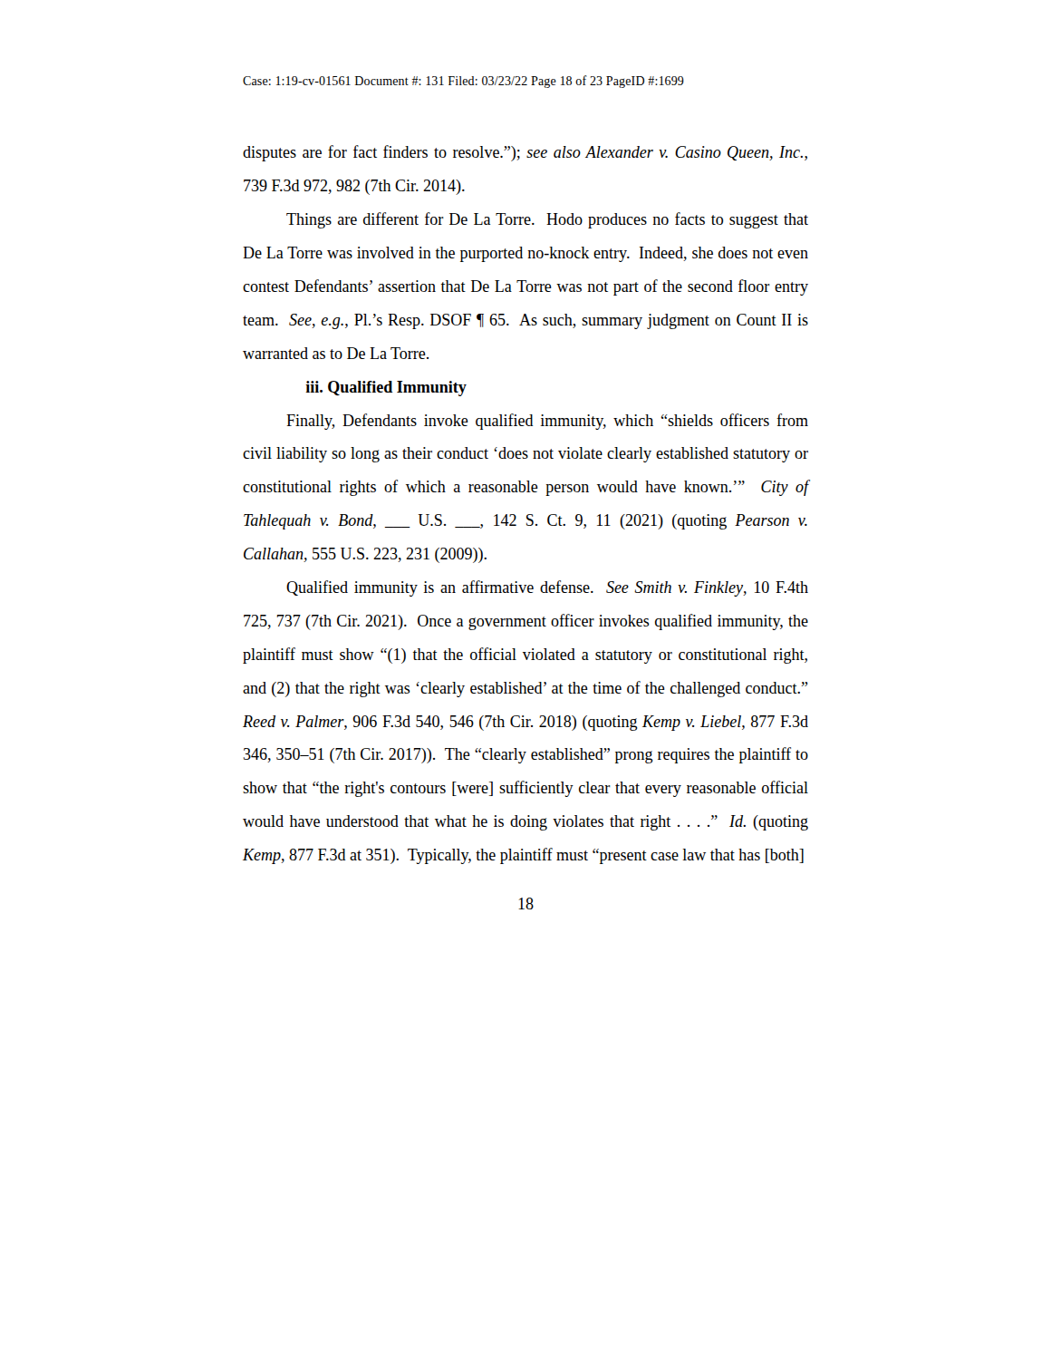Case: 1:19-cv-01561 Document #: 131 Filed: 03/23/22 Page 18 of 23 PageID #:1699
disputes are for fact finders to resolve.”); see also Alexander v. Casino Queen, Inc., 739 F.3d 972, 982 (7th Cir. 2014).
Things are different for De La Torre. Hodo produces no facts to suggest that De La Torre was involved in the purported no-knock entry. Indeed, she does not even contest Defendants’ assertion that De La Torre was not part of the second floor entry team. See, e.g., Pl.’s Resp. DSOF ¶ 65. As such, summary judgment on Count II is warranted as to De La Torre.
iii. Qualified Immunity
Finally, Defendants invoke qualified immunity, which “shields officers from civil liability so long as their conduct ‘does not violate clearly established statutory or constitutional rights of which a reasonable person would have known.’” City of Tahlequah v. Bond, ___ U.S. ___, 142 S. Ct. 9, 11 (2021) (quoting Pearson v. Callahan, 555 U.S. 223, 231 (2009)).
Qualified immunity is an affirmative defense. See Smith v. Finkley, 10 F.4th 725, 737 (7th Cir. 2021). Once a government officer invokes qualified immunity, the plaintiff must show “(1) that the official violated a statutory or constitutional right, and (2) that the right was ‘clearly established’ at the time of the challenged conduct.” Reed v. Palmer, 906 F.3d 540, 546 (7th Cir. 2018) (quoting Kemp v. Liebel, 877 F.3d 346, 350–51 (7th Cir. 2017)). The “clearly established” prong requires the plaintiff to show that “the right's contours [were] sufficiently clear that every reasonable official would have understood that what he is doing violates that right . . . .” Id. (quoting Kemp, 877 F.3d at 351). Typically, the plaintiff must “present case law that has [both]
18